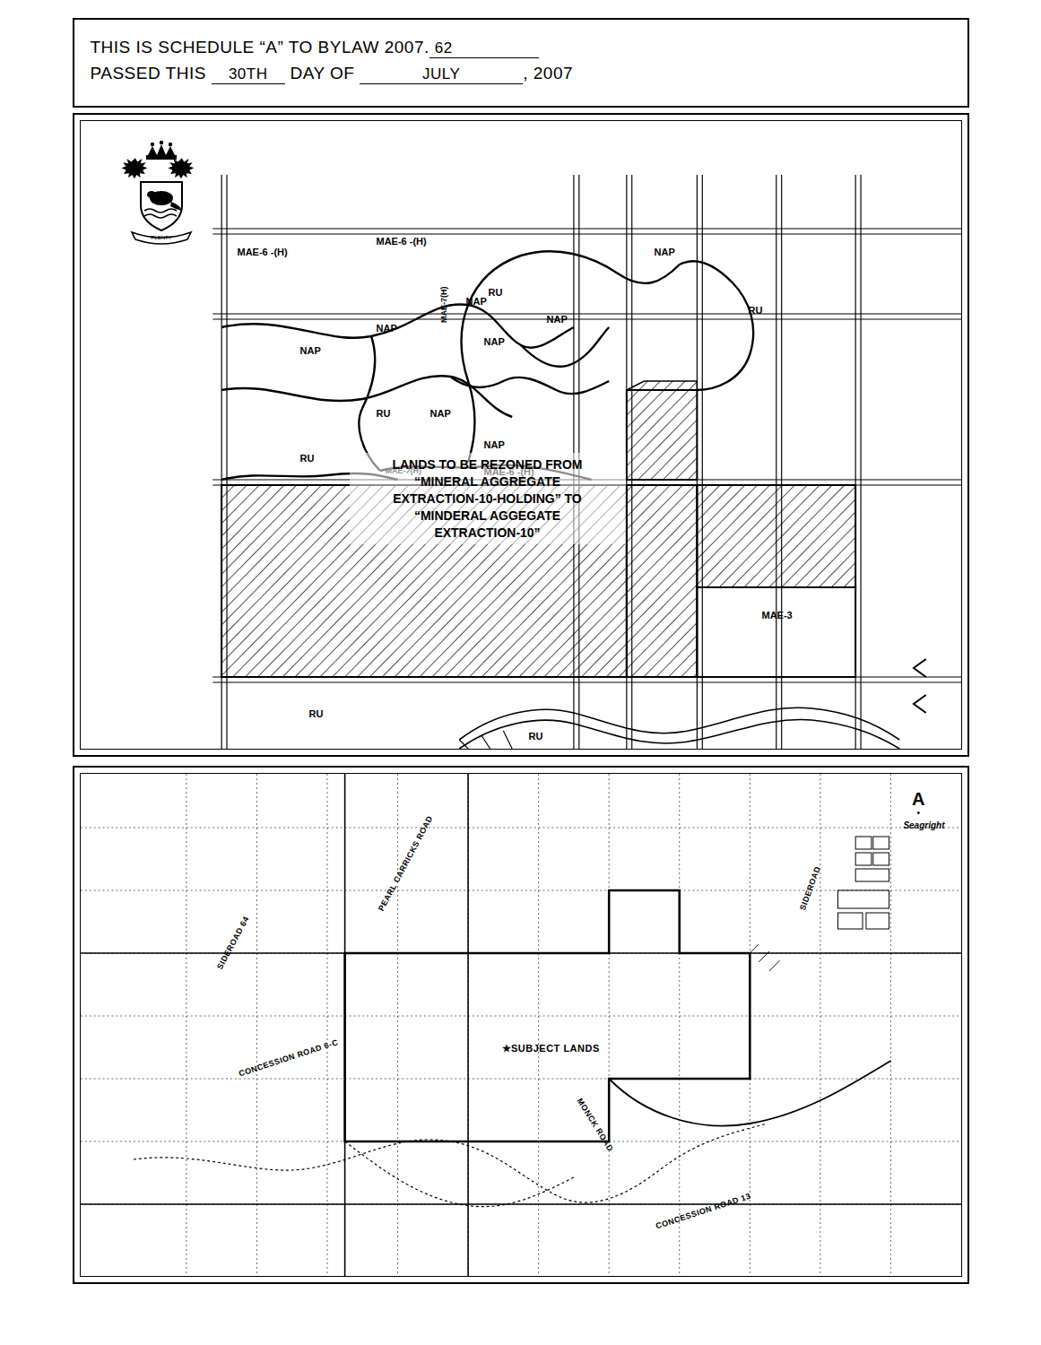THIS IS SCHEDULE “A” TO BYLAW 2007.62
PASSED THIS 30TH DAY OF JULY, 2007
PLENTY
MAE-6 -(H)
MAE-6 -(H)
NAP
RU
NAP
RU
NAP
NAP
NAP
MAE-7(H)
NAP
RU
NAP
NAP
RU
MAE-7(H)
MAE-6 -(H)
RU
RU
MAE-3
LANDS TO BE REZONED FROM
“MINERAL AGGREGATE
EXTRACTION-10-HOLDING” TO
“MINDERAL AGGEGATE
EXTRACTION-10”
A
•
Seagright
★SUBJECT LANDS
PEARL CARRICKS ROAD
SIDEROAD 64
CONCESSION ROAD 6-C
MONCK ROAD
CONCESSION ROAD 13
SIDEROAD